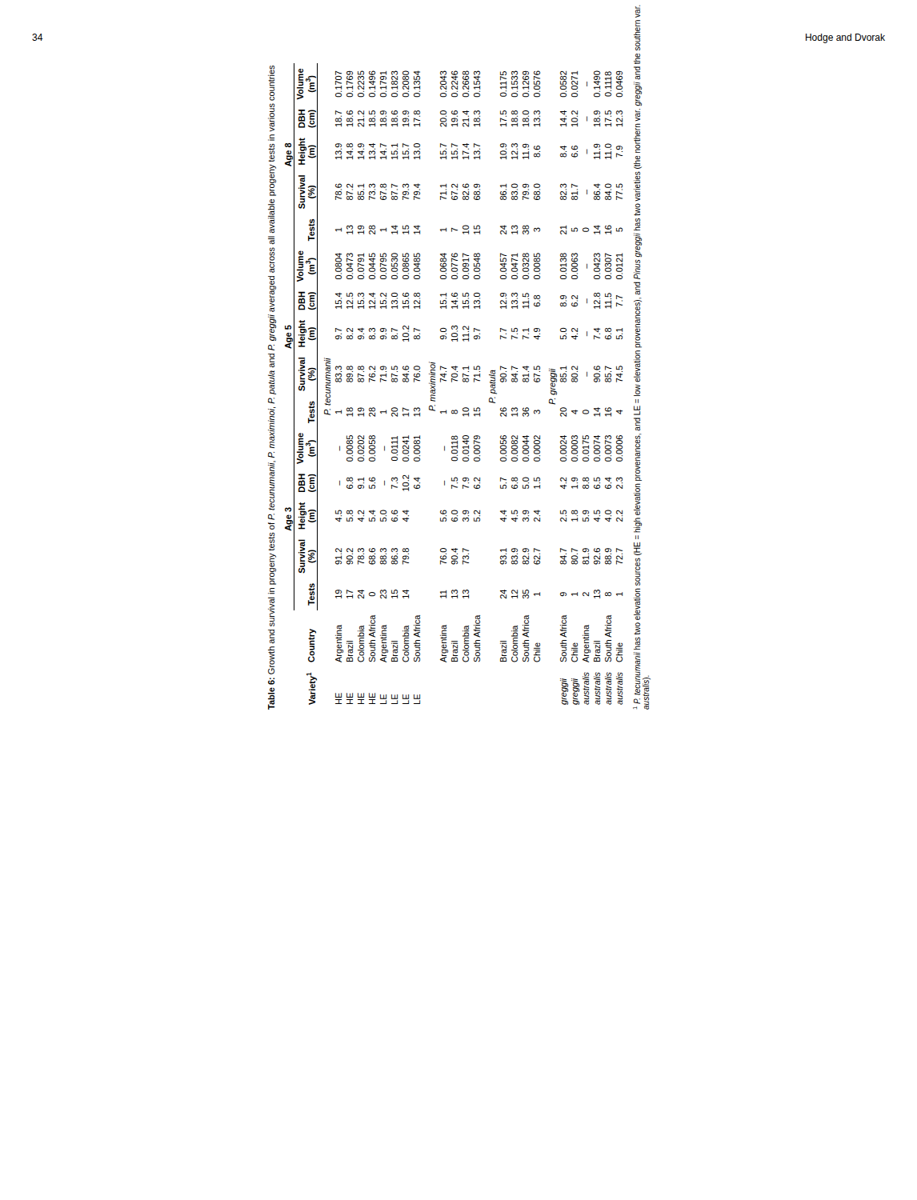34 Hodge and Dvorak
Table 6: Growth and survival in progeny tests of P. tecunumanii , P. maximinoi , P. patula and P. greggii averaged across all available progeny tests in various countries
| Variety 1 | Country | Age 3 | Age 5 | Age 8 |
| --- | --- | --- | --- | --- |
| Tests | Survival (%) | Height (m) | DBH (cm) | Volume (m 3 ) | Tests | Survival (%) | Height (m) | DBH (cm) | Volume (m 3 ) | Tests | Survival (%) | Height (m) | DBH (cm) | Volume (m 3 ) |
| P. tecunumanii |
| HE | Argentina | 19 | 91.2 | 4.5 | – | – | 1 | 83.3 | 9.7 | 15.4 | 0.0804 | 1 | 78.6 | 13.9 | 18.7 | 0.1707 |
| HE | Brazil | 17 | 90.2 | 5.8 | 6.8 | 0.0085 | 18 | 89.8 | 8.2 | 12.5 | 0.0473 | 13 | 87.2 | 14.8 | 18.6 | 0.1769 |
| HE | Colombia | 24 | 78.3 | 4.2 | 9.1 | 0.0202 | 19 | 87.8 | 9.4 | 15.3 | 0.0791 | 19 | 85.1 | 14.9 | 21.2 | 0.2235 |
| HE | South Africa | 0 | 68.6 | 5.4 | 5.6 | 0.0058 | 28 | 76.2 | 8.3 | 12.4 | 0.0445 | 28 | 73.3 | 13.4 | 18.5 | 0.1496 |
| LE | Argentina | 23 | 88.3 | 5.0 | – | – | 1 | 71.9 | 9.9 | 15.2 | 0.0795 | 1 | 67.8 | 14.7 | 18.9 | 0.1791 |
| LE | Brazil | 15 | 86.3 | 6.6 | 7.3 | 0.0111 | 20 | 87.5 | 8.7 | 13.0 | 0.0530 | 14 | 87.7 | 15.1 | 18.6 | 0.1823 |
| LE | Colombia | 14 | 79.8 | 4.4 | 10.2 | 0.0241 | 17 | 84.6 | 10.2 | 15.6 | 0.0865 | 15 | 79.3 | 15.7 | 19.9 | 0.2080 |
| LE | South Africa | | | | 6.4 | 0.0081 | 13 | 76.0 | 8.7 | 12.8 | 0.0485 | 14 | 79.4 | 13.0 | 17.8 | 0.1354 |
| P. maximinoi |
| | Argentina | 11 | 76.0 | 5.6 | – | – | 1 | 74.7 | 9.0 | 15.1 | 0.0684 | 1 | 71.1 | 15.7 | 20.0 | 0.2043 |
| | Brazil | 13 | 90.4 | 6.0 | 7.5 | 0.0118 | 8 | 70.4 | 10.3 | 14.6 | 0.0776 | 7 | 67.2 | 15.7 | 19.6 | 0.2246 |
| | Colombia | 13 | 73.7 | 3.9 | 7.9 | 0.0140 | 10 | 87.1 | 11.2 | 15.5 | 0.0917 | 10 | 82.6 | 17.4 | 21.4 | 0.2668 |
| | South Africa | | | 5.2 | 6.2 | 0.0079 | 15 | 71.5 | 9.7 | 13.0 | 0.0548 | 15 | 68.9 | 13.7 | 18.3 | 0.1543 |
| P. patula |
| | Brazil | 24 | 93.1 | 4.4 | 5.7 | 0.0056 | 26 | 90.7 | 7.7 | 12.9 | 0.0457 | 24 | 86.1 | 10.9 | 17.5 | 0.1175 |
| | Colombia | 12 | 83.9 | 4.5 | 6.8 | 0.0082 | 13 | 84.7 | 7.5 | 13.3 | 0.0471 | 13 | 83.0 | 12.3 | 18.8 | 0.1533 |
| | South Africa | 35 | 82.9 | 3.9 | 5.0 | 0.0044 | 36 | 81.4 | 7.1 | 11.5 | 0.0328 | 38 | 79.9 | 11.9 | 18.0 | 0.1269 |
| | Chile | 1 | 62.7 | 2.4 | 1.5 | 0.0002 | 3 | 67.5 | 4.9 | 6.8 | 0.0085 | 3 | 68.0 | 8.6 | 13.3 | 0.0576 |
| P. greggii |
| greggii | South Africa | 9 | 84.7 | 2.5 | 4.2 | 0.0024 | 20 | 85.1 | 5.0 | 8.9 | 0.0138 | 21 | 82.3 | 8.4 | 14.4 | 0.0582 |
| greggii | Chile | 1 | 80.7 | 1.8 | 1.9 | 0.0003 | 4 | 80.2 | 4.2 | 6.2 | 0.0063 | 5 | 81.7 | 6.6 | 10.2 | 0.0271 |
| australis | Argentina | 2 | 81.9 | 5.9 | 8.8 | 0.0175 | 0 | – | – | – | – | 0 | – | – | – | – |
| australis | Brazil | 13 | 92.6 | 4.5 | 6.5 | 0.0074 | 14 | 90.6 | 7.4 | 12.8 | 0.0423 | 14 | 86.4 | 11.9 | 18.9 | 0.1490 |
| australis | South Africa | 8 | 88.9 | 4.0 | 6.4 | 0.0073 | 16 | 85.7 | 6.8 | 11.5 | 0.0307 | 16 | 84.0 | 11.0 | 17.5 | 0.1118 |
| australis | Chile | 1 | 72.7 | 2.2 | 2.3 | 0.0006 | 4 | 74.5 | 5.1 | 7.7 | 0.0121 | 5 | 77.5 | 7.9 | 12.3 | 0.0469 |
1 P. tecunumanii has two elevation sources (HE = high elevation provenances, and LE = low elevation provenances), and Pinus greggii has two varieties (the northern var. greggii and the southern var. australis).